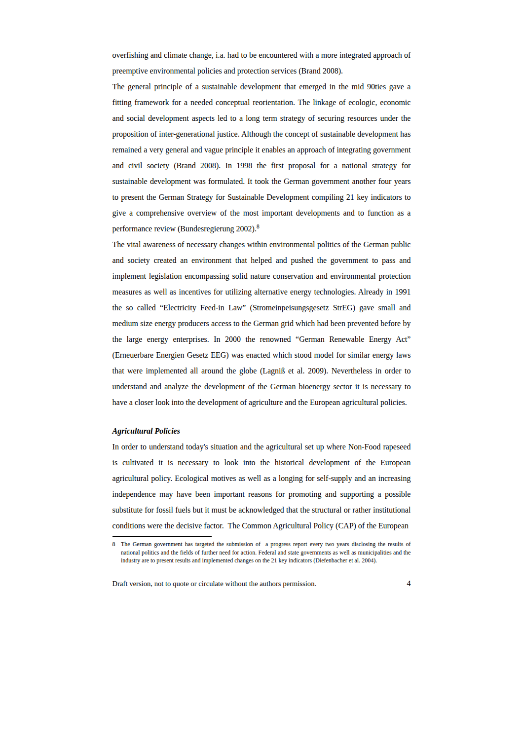overfishing and climate change, i.a. had to be encountered with a more integrated approach of preemptive environmental policies and protection services (Brand 2008).
The general principle of a sustainable development that emerged in the mid 90ties gave a fitting framework for a needed conceptual reorientation. The linkage of ecologic, economic and social development aspects led to a long term strategy of securing resources under the proposition of inter-generational justice. Although the concept of sustainable development has remained a very general and vague principle it enables an approach of integrating government and civil society (Brand 2008). In 1998 the first proposal for a national strategy for sustainable development was formulated. It took the German government another four years to present the German Strategy for Sustainable Development compiling 21 key indicators to give a comprehensive overview of the most important developments and to function as a performance review (Bundesregierung 2002).8
The vital awareness of necessary changes within environmental politics of the German public and society created an environment that helped and pushed the government to pass and implement legislation encompassing solid nature conservation and environmental protection measures as well as incentives for utilizing alternative energy technologies. Already in 1991 the so called “Electricity Feed-in Law” (Stromeinpeisungsgesetz StrEG) gave small and medium size energy producers access to the German grid which had been prevented before by the large energy enterprises. In 2000 the renowned “German Renewable Energy Act” (Erneuerbare Energien Gesetz EEG) was enacted which stood model for similar energy laws that were implemented all around the globe (Lagniß et al. 2009). Nevertheless in order to understand and analyze the development of the German bioenergy sector it is necessary to have a closer look into the development of agriculture and the European agricultural policies.
Agricultural Policies
In order to understand today's situation and the agricultural set up where Non-Food rapeseed is cultivated it is necessary to look into the historical development of the European agricultural policy. Ecological motives as well as a longing for self-supply and an increasing independence may have been important reasons for promoting and supporting a possible substitute for fossil fuels but it must be acknowledged that the structural or rather institutional conditions were the decisive factor. The Common Agricultural Policy (CAP) of the European
8 The German government has targeted the submission of a progress report every two years disclosing the results of national politics and the fields of further need for action. Federal and state governments as well as municipalities and the industry are to present results and implemented changes on the 21 key indicators (Diefenbacher et al. 2004).
Draft version, not to quote or circulate without the authors permission. 4